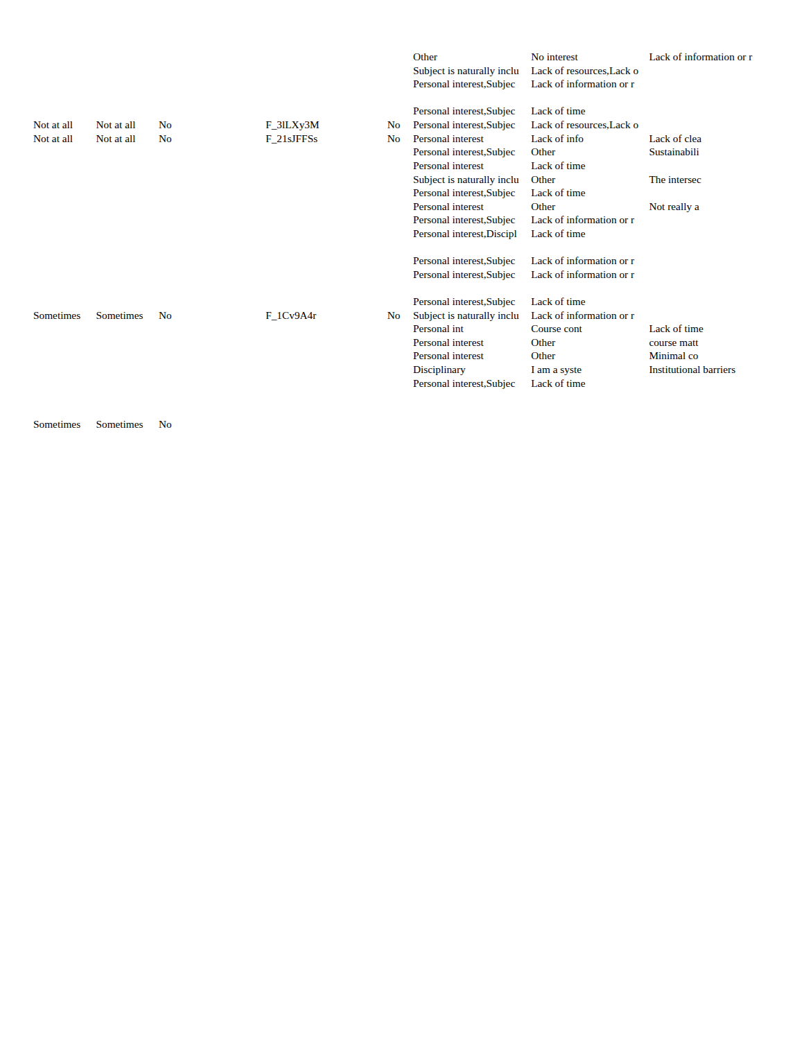| | | | | | Other | No interest | Lack of information or r |
| | | | | | Subject is naturally inclu | Lack of resources,Lack o | |
| | | | | | Personal interest,Subjec | Lack of information or r | |
| | | | | | Personal interest,Subjec | Lack of time | |
| Not at all | Not at all | No | F_3lLXy3M | No | Personal interest,Subjec | Lack of resources,Lack o | |
| Not at all | Not at all | No | F_21sJFFSs | No | Personal interest | Lack of info | Lack of clea |
| | | | | | Personal interest,Subjec | Other | Sustainabili |
| | | | | | Personal interest | Lack of time | |
| | | | | | Subject is naturally inclu | Other | The intersec |
| | | | | | Personal interest,Subjec | Lack of time | |
| | | | | | Personal interest | Other | Not really a |
| | | | | | Personal interest,Subjec | Lack of information or r | |
| | | | | | Personal interest,Discipl | Lack of time | |
| | | | | | Personal interest,Subjec | Lack of information or r | |
| | | | | | Personal interest,Subjec | Lack of information or r | |
| | | | | | Personal interest,Subjec | Lack of time | |
| Sometimes | Sometimes | No | F_1Cv9A4r | No | Subject is naturally inclu | Lack of information or r | |
| | | | | | Personal int | Course cont | Lack of time |
| | | | | | Personal interest | Other | course matt |
| | | | | | Personal interest | Other | Minimal co |
| | | | | | Disciplinary | I am a syste | Institutional barriers |
| | | | | | Personal interest,Subjec | Lack of time | |
| Sometimes | Sometimes | No | | | | | |